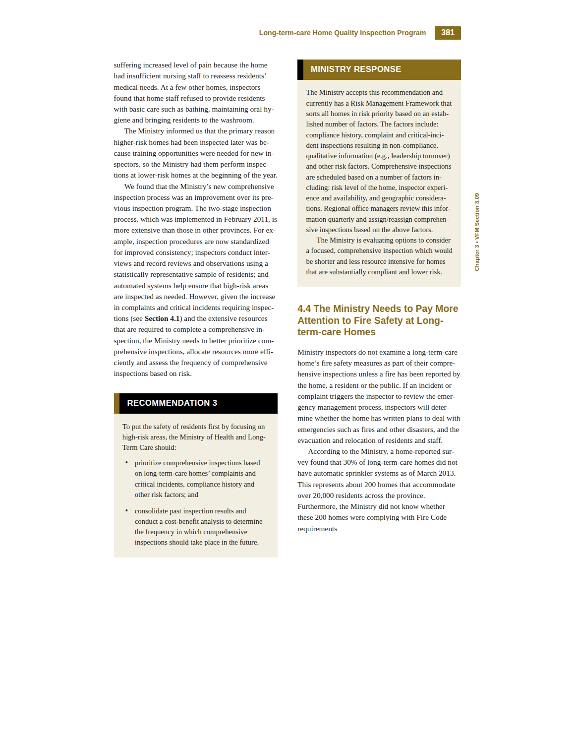Long-term-care Home Quality Inspection Program 381
suffering increased level of pain because the home had insufficient nursing staff to reassess residents’ medical needs. At a few other homes, inspectors found that home staff refused to provide residents with basic care such as bathing, maintaining oral hygiene and bringing residents to the washroom.
The Ministry informed us that the primary reason higher-risk homes had been inspected later was because training opportunities were needed for new inspectors, so the Ministry had them perform inspections at lower-risk homes at the beginning of the year.
We found that the Ministry’s new comprehensive inspection process was an improvement over its previous inspection program. The two-stage inspection process, which was implemented in February 2011, is more extensive than those in other provinces. For example, inspection procedures are now standardized for improved consistency; inspectors conduct interviews and record reviews and observations using a statistically representative sample of residents; and automated systems help ensure that high-risk areas are inspected as needed. However, given the increase in complaints and critical incidents requiring inspections (see Section 4.1) and the extensive resources that are required to complete a comprehensive inspection, the Ministry needs to better prioritize comprehensive inspections, allocate resources more efficiently and assess the frequency of comprehensive inspections based on risk.
RECOMMENDATION 3
To put the safety of residents first by focusing on high-risk areas, the Ministry of Health and Long-Term Care should:
prioritize comprehensive inspections based on long-term-care homes’ complaints and critical incidents, compliance history and other risk factors; and
consolidate past inspection results and conduct a cost-benefit analysis to determine the frequency in which comprehensive inspections should take place in the future.
MINISTRY RESPONSE
The Ministry accepts this recommendation and currently has a Risk Management Framework that sorts all homes in risk priority based on an established number of factors. The factors include: compliance history, complaint and critical-incident inspections resulting in non-compliance, qualitative information (e.g., leadership turnover) and other risk factors. Comprehensive inspections are scheduled based on a number of factors including: risk level of the home, inspector experience and availability, and geographic considerations. Regional office managers review this information quarterly and assign/reassign comprehensive inspections based on the above factors.
The Ministry is evaluating options to consider a focused, comprehensive inspection which would be shorter and less resource intensive for homes that are substantially compliant and lower risk.
4.4 The Ministry Needs to Pay More Attention to Fire Safety at Long-term-care Homes
Ministry inspectors do not examine a long-term-care home’s fire safety measures as part of their comprehensive inspections unless a fire has been reported by the home, a resident or the public. If an incident or complaint triggers the inspector to review the emergency management process, inspectors will determine whether the home has written plans to deal with emergencies such as fires and other disasters, and the evacuation and relocation of residents and staff.
According to the Ministry, a home-reported survey found that 30% of long-term-care homes did not have automatic sprinkler systems as of March 2013. This represents about 200 homes that accommodate over 20,000 residents across the province. Furthermore, the Ministry did not know whether these 200 homes were complying with Fire Code requirements
Chapter 3 • VFM Section 3.09